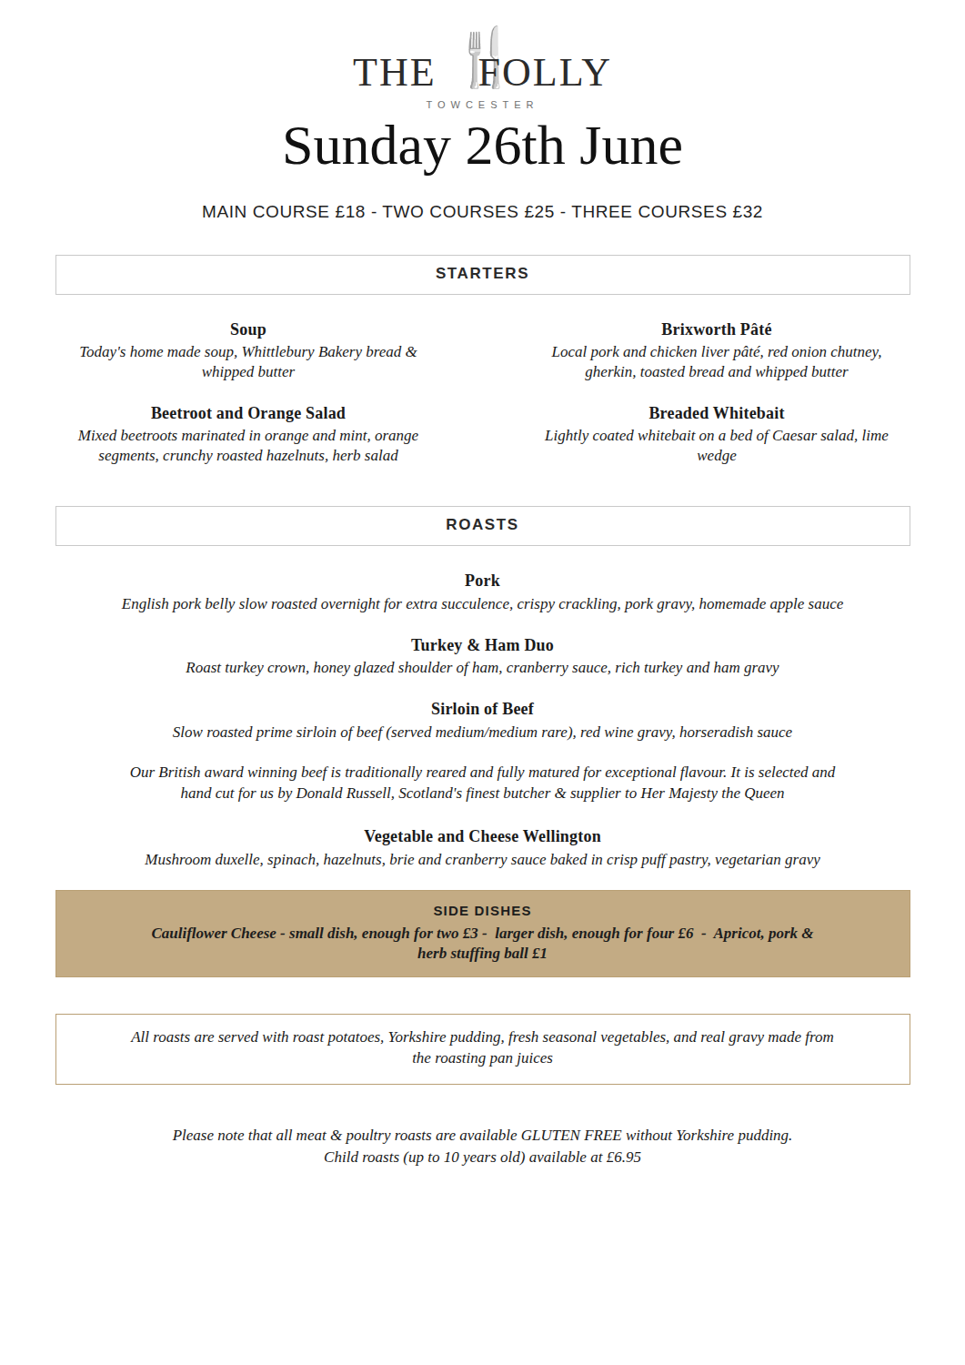🍴
THE FOLLY
TOWCESTER
Sunday 26th June
MAIN COURSE £18 - TWO COURSES £25 - THREE COURSES £32
STARTERS
Soup
Today's home made soup, Whittlebury Bakery bread & whipped butter
Brixworth Pâté
Local pork and chicken liver pâté, red onion chutney, gherkin, toasted bread and whipped butter
Beetroot and Orange Salad
Mixed beetroots marinated in orange and mint, orange segments, crunchy roasted hazelnuts, herb salad
Breaded Whitebait
Lightly coated whitebait on a bed of Caesar salad, lime wedge
ROASTS
Pork
English pork belly slow roasted overnight for extra succulence, crispy crackling, pork gravy, homemade apple sauce
Turkey & Ham Duo
Roast turkey crown, honey glazed shoulder of ham, cranberry sauce, rich turkey and ham gravy
Sirloin of Beef
Slow roasted prime sirloin of beef (served medium/medium rare), red wine gravy, horseradish sauce
Our British award winning beef is traditionally reared and fully matured for exceptional flavour. It is selected and hand cut for us by Donald Russell, Scotland's finest butcher & supplier to Her Majesty the Queen
Vegetable and Cheese Wellington
Mushroom duxelle, spinach, hazelnuts, brie and cranberry sauce baked in crisp puff pastry, vegetarian gravy
SIDE DISHES
Cauliflower Cheese - small dish, enough for two £3 - larger dish, enough for four £6 - Apricot, pork & herb stuffing ball £1
All roasts are served with roast potatoes, Yorkshire pudding, fresh seasonal vegetables, and real gravy made from the roasting pan juices
Please note that all meat & poultry roasts are available GLUTEN FREE without Yorkshire pudding.
Child roasts (up to 10 years old) available at £6.95